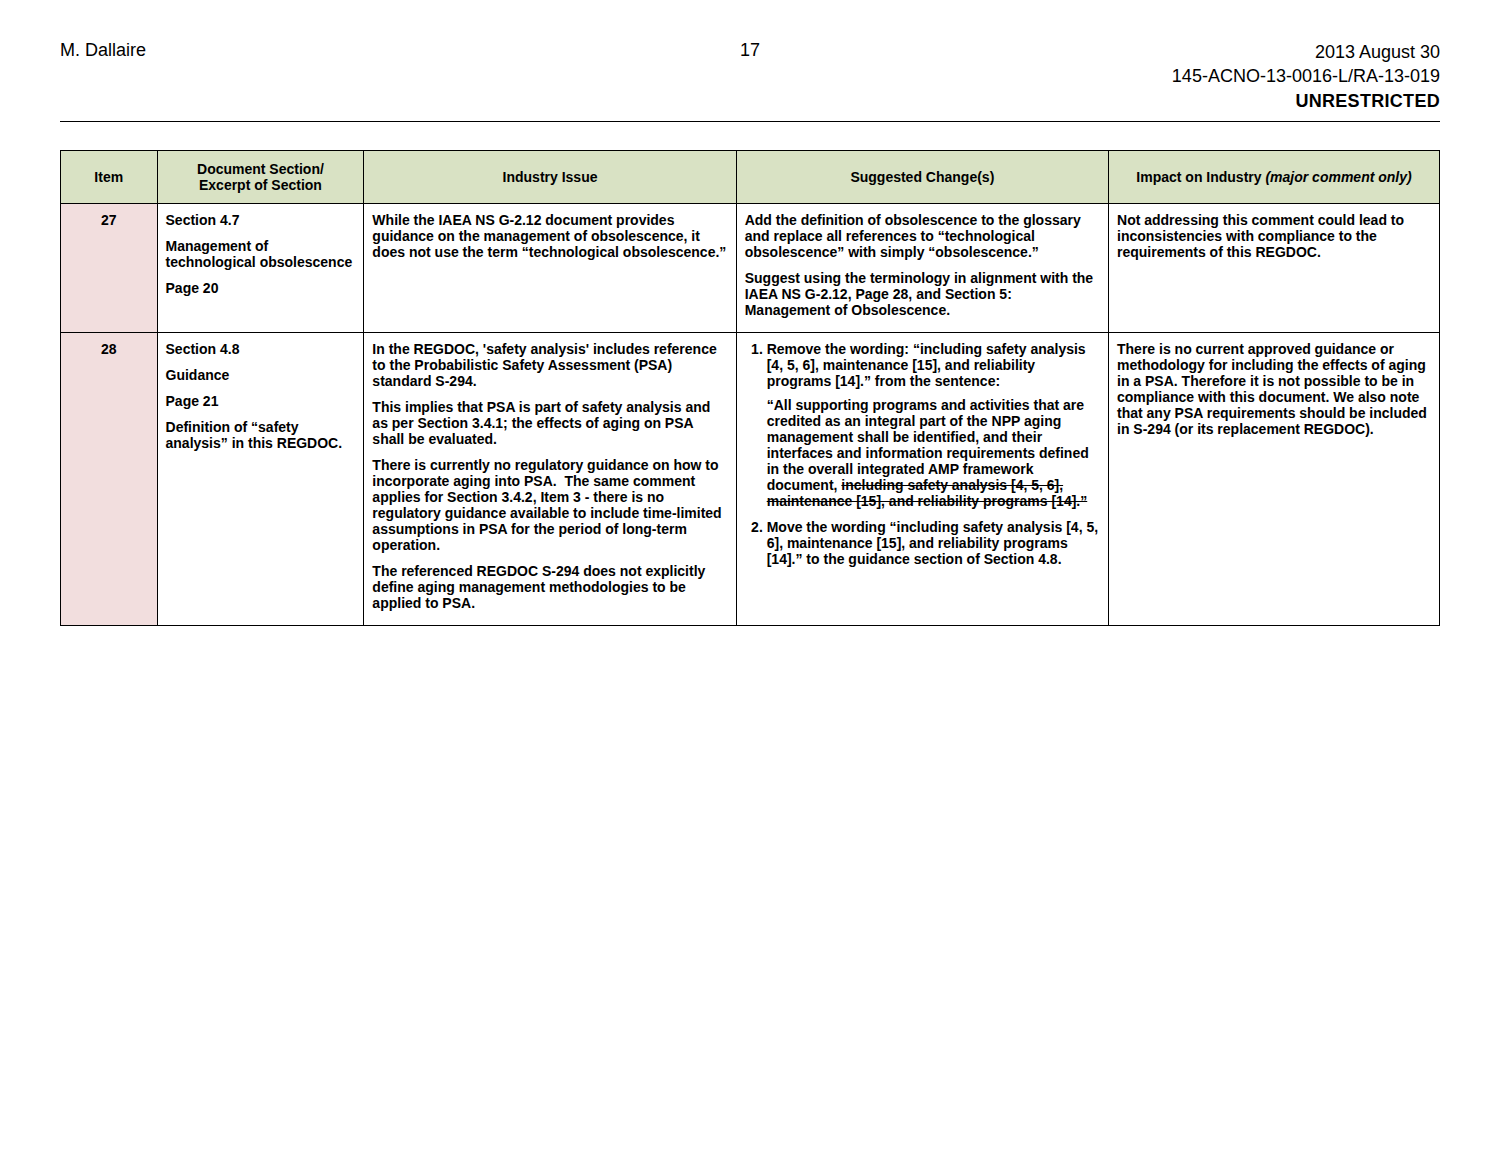M. Dallaire
17
2013 August 30
145-ACNO-13-0016-L/RA-13-019
UNRESTRICTED
| Item | Document Section/ Excerpt of Section | Industry Issue | Suggested Change(s) | Impact on Industry (major comment only) |
| --- | --- | --- | --- | --- |
| 27 | Section 4.7 Management of technological obsolescence Page 20 | While the IAEA NS G-2.12 document provides guidance on the management of obsolescence, it does not use the term “technological obsolescence.” | Add the definition of obsolescence to the glossary and replace all references to “technological obsolescence” with simply “obsolescence.” Suggest using the terminology in alignment with the IAEA NS G-2.12, Page 28, and Section 5: Management of Obsolescence. | Not addressing this comment could lead to inconsistencies with compliance to the requirements of this REGDOC. |
| 28 | Section 4.8 Guidance Page 21 Definition of “safety analysis” in this REGDOC. | In the REGDOC, 'safety analysis' includes reference to the Probabilistic Safety Assessment (PSA) standard S-294. This implies that PSA is part of safety analysis and as per Section 3.4.1; the effects of aging on PSA shall be evaluated. There is currently no regulatory guidance on how to incorporate aging into PSA. The same comment applies for Section 3.4.2, Item 3 - there is no regulatory guidance available to include time-limited assumptions in PSA for the period of long-term operation. The referenced REGDOC S-294 does not explicitly define aging management methodologies to be applied to PSA. | Remove the wording: “including safety analysis [4, 5, 6], maintenance [15], and reliability programs [14].” from the sentence: “All supporting programs and activities that are credited as an integral part of the NPP aging management shall be identified, and their interfaces and information requirements defined in the overall integrated AMP framework document, including safety analysis [4, 5, 6], maintenance [15], and reliability programs [14].” Move the wording “including safety analysis [4, 5, 6], maintenance [15], and reliability programs [14].” to the guidance section of Section 4.8. | There is no current approved guidance or methodology for including the effects of aging in a PSA. Therefore it is not possible to be in compliance with this document. We also note that any PSA requirements should be included in S-294 (or its replacement REGDOC). |